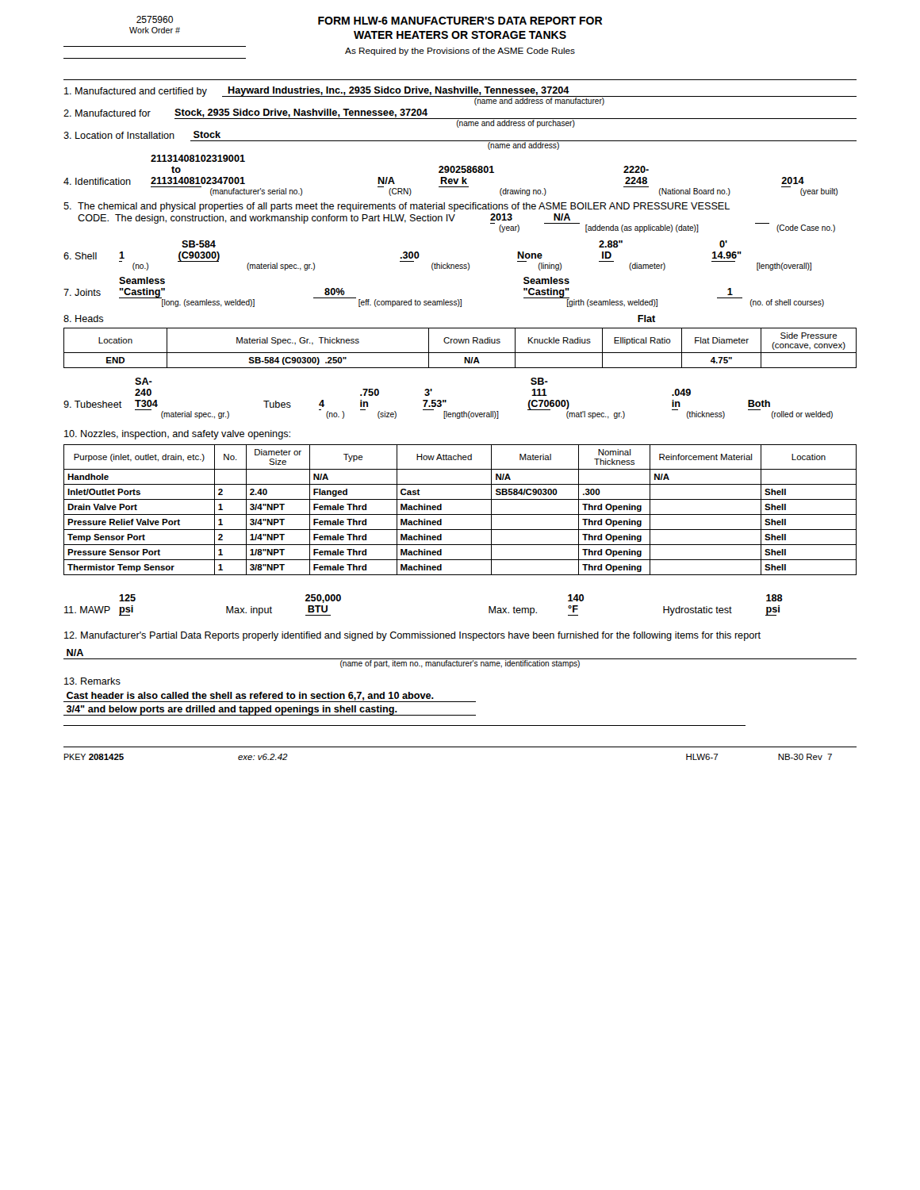2575960
Work Order #
FORM HLW-6 MANUFACTURER'S DATA REPORT FOR
WATER HEATERS OR STORAGE TANKS
As Required by the Provisions of the ASME Code Rules
| 1. Manufactured and certified by | Hayward Industries, Inc., 2935 Sidco Drive, Nashville, Tennessee, 37204 |
| | (name and address of manufacturer) |
| 2. Manufactured for | Stock, 2935 Sidco Drive, Nashville, Tennessee, 37204 |
| | (name and address of purchaser) |
| 3. Location of Installation | Stock |
| | (name and address) |
| 4. Identification | 21131408102319001 to 21131408102347001 | | N/A | | 2902586801 Rev k | | 2220-2248 | | 2014 |
| | (manufacturer's serial no.) | | (CRN) | | (drawing no.) | | (National Board no.) | | (year built) |
| 5. | The chemical and physical properties of all parts meet the requirements of material specifications of the ASME BOILER AND PRESSURE VESSEL |
| | CODE. The design, construction, and workmanship conform to Part HLW, Section IV | 2013 | | N/A | | |
| | | (year) | | [addenda (as applicable) (date)] | | (Code Case no.) |
| 6. Shell | 1 | | SB-584 (C90300) | | .300 | | None | | 2.88" ID | | 0' 14.96" |
| | (no.) | | (material spec., gr.) | | (thickness) | | (lining) | | (diameter) | | [length(overall)] |
| 7. Joints | Seamless "Casting" | | 80% | | Seamless "Casting" | | 1 |
| | [long. (seamless, welded)] | | [eff. (compared to seamless)] | | [girth (seamless, welded)] | | (no. of shell courses) |
| 8. Heads | Flat |
| Location | Material Spec., Gr., Thickness | Crown Radius | Knuckle Radius | Elliptical Ratio | Flat Diameter | Side Pressure (concave, convex) |
| --- | --- | --- | --- | --- | --- | --- |
| END | SB-584 (C90300) .250" | N/A | | | 4.75" | |
| 9. Tubesheet | SA-240 T304 | | Tubes | 4 | | .750 in | | 3' 7.53" | | SB-111 (C70600) | | .049 in | | Both |
| | (material spec., gr.) | | | (no. ) | | (size) | | [length(overall)] | | (mat'l spec., gr.) | | (thickness) | | (rolled or welded) |
10. Nozzles, inspection, and safety valve openings:
| Purpose (inlet, outlet, drain, etc.) | No. | Diameter or Size | Type | How Attached | Material | Nominal Thickness | Reinforcement Material | Location |
| --- | --- | --- | --- | --- | --- | --- | --- | --- |
| Handhole | | | N/A | | N/A | | N/A | |
| Inlet/Outlet Ports | 2 | 2.40 | Flanged | Cast | SB584/C90300 | .300 | | Shell |
| Drain Valve Port | 1 | 3/4"NPT | Female Thrd | Machined | | Thrd Opening | | Shell |
| Pressure Relief Valve Port | 1 | 3/4"NPT | Female Thrd | Machined | | Thrd Opening | | Shell |
| Temp Sensor Port | 2 | 1/4"NPT | Female Thrd | Machined | | Thrd Opening | | Shell |
| Pressure Sensor Port | 1 | 1/8"NPT | Female Thrd | Machined | | Thrd Opening | | Shell |
| Thermistor Temp Sensor | 1 | 3/8"NPT | Female Thrd | Machined | | Thrd Opening | | Shell |
| 11. MAWP | 125 psi | | Max. input | 250,000 BTU | | Max. temp. | 140 °F | | Hydrostatic test | 188 psi |
12. Manufacturer's Partial Data Reports properly identified and signed by Commissioned Inspectors have been furnished for the following items for this report
| N/A |
| (name of part, item no., manufacturer's name, identification stamps) |
13. Remarks
Cast header is also called the shell as refered to in section 6,7, and 10 above.
3/4" and below ports are drilled and tapped openings in shell casting.
| PKEY 2081425 | exe: v6.2.42 | | HLW6-7 | NB-30 Rev 7 |